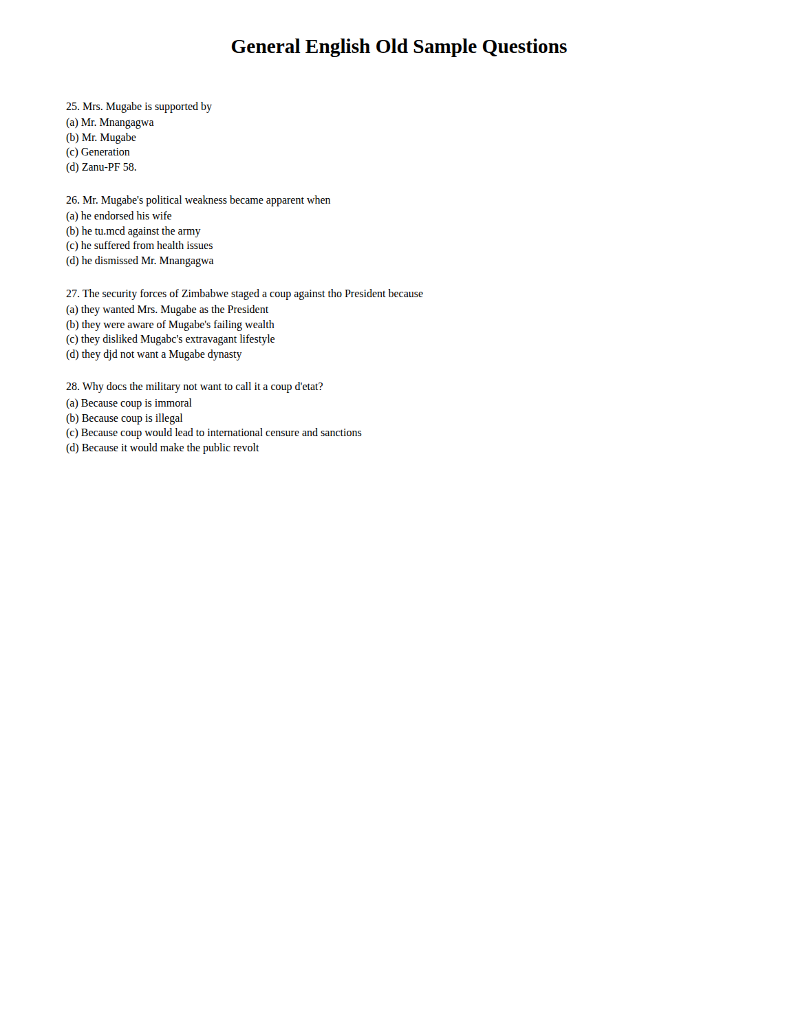General English Old Sample Questions
25. Mrs. Mugabe is supported by
(a) Mr. Mnangagwa
(b) Mr. Mugabe
(c) Generation
(d) Zanu-PF 58.
26. Mr. Mugabe's political weakness became apparent when
(a) he endorsed his wife
(b) he tu.mcd against the army
(c) he suffered from health issues
(d) he dismissed Mr. Mnangagwa
27. The security forces of Zimbabwe staged a coup against tho President because
(a) they wanted Mrs. Mugabe as the President
(b) they were aware of Mugabe's failing wealth
(c) they disliked Mugabc's extravagant lifestyle
(d) they djd not want a Mugabe dynasty
28. Why docs the military not want to call it a coup d'etat?
(a) Because coup is immoral
(b) Because coup is illegal
(c) Because coup would lead to international censure and sanctions
(d) Because it would make the public revolt